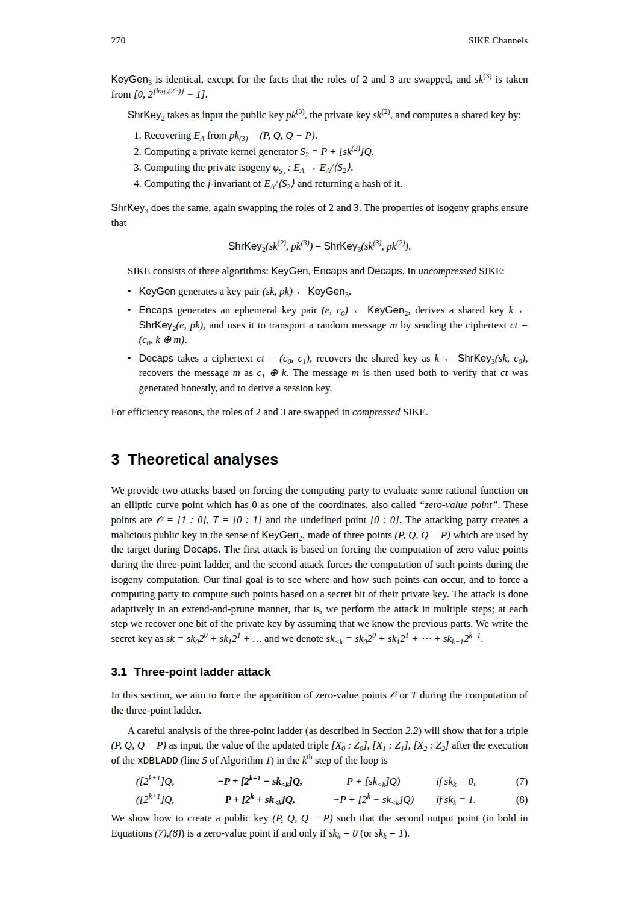270 SIKE Channels
KeyGen3 is identical, except for the facts that the roles of 2 and 3 are swapped, and sk(3) is taken from [0, 2⌊log2(2e3)⌋ − 1].
ShrKey2 takes as input the public key pk(3), the private key sk(2), and computes a shared key by:
Recovering EA from pk(3) = (P, Q, Q − P).
Computing a private kernel generator S2 = P + [sk(2)]Q.
Computing the private isogeny φS2 : EA → EA/⟨S2⟩.
Computing the j-invariant of EA/⟨S2⟩ and returning a hash of it.
ShrKey3 does the same, again swapping the roles of 2 and 3. The properties of isogeny graphs ensure that
ShrKey2(sk(2), pk(3)) = ShrKey3(sk(3), pk(2)).
SIKE consists of three algorithms: KeyGen, Encaps and Decaps. In uncompressed SIKE:
KeyGen generates a key pair (sk, pk) ← KeyGen3.
Encaps generates an ephemeral key pair (e, c0) ← KeyGen2, derives a shared key k ← ShrKey2(e, pk), and uses it to transport a random message m by sending the ciphertext ct = (c0, k ⊕ m).
Decaps takes a ciphertext ct = (c0, c1), recovers the shared key as k ← ShrKey3(sk, c0), recovers the message m as c1 ⊕ k. The message m is then used both to verify that ct was generated honestly, and to derive a session key.
For efficiency reasons, the roles of 2 and 3 are swapped in compressed SIKE.
3 Theoretical analyses
We provide two attacks based on forcing the computing party to evaluate some rational function on an elliptic curve point which has 0 as one of the coordinates, also called “zero-value point”. These points are 𝒪 = [1 : 0], T = [0 : 1] and the undefined point [0 : 0]. The attacking party creates a malicious public key in the sense of KeyGen2, made of three points (P, Q, Q − P) which are used by the target during Decaps. The first attack is based on forcing the computation of zero-value points during the three-point ladder, and the second attack forces the computation of such points during the isogeny computation. Our final goal is to see where and how such points can occur, and to force a computing party to compute such points based on a secret bit of their private key. The attack is done adaptively in an extend-and-prune manner, that is, we perform the attack in multiple steps; at each step we recover one bit of the private key by assuming that we know the previous parts. We write the secret key as sk = sk020 + sk121 + … and we denote sk<k = sk020 + sk121 + ⋯ + skk−12k−1.
3.1 Three-point ladder attack
In this section, we aim to force the apparition of zero-value points 𝒪 or T during the computation of the three-point ladder.
A careful analysis of the three-point ladder (as described in Section 2.2) will show that for a triple (P, Q, Q − P) as input, the value of the updated triple [X0 : Z0], [X1 : Z1], [X2 : Z2] after the execution of the xDBLADD (line 5 of Algorithm 1) in the kth step of the loop is
([2k+1]Q, −P + [2k+1 − sk<k]Q, P + [sk<k]Q) if skk = 0,
(7)
([2k+1]Q, P + [2k + sk<k]Q, −P + [2k − sk<k]Q) if skk = 1.
(8)
We show how to create a public key (P, Q, Q − P) such that the second output point (in bold in Equations (7),(8)) is a zero-value point if and only if skk = 0 (or skk = 1).